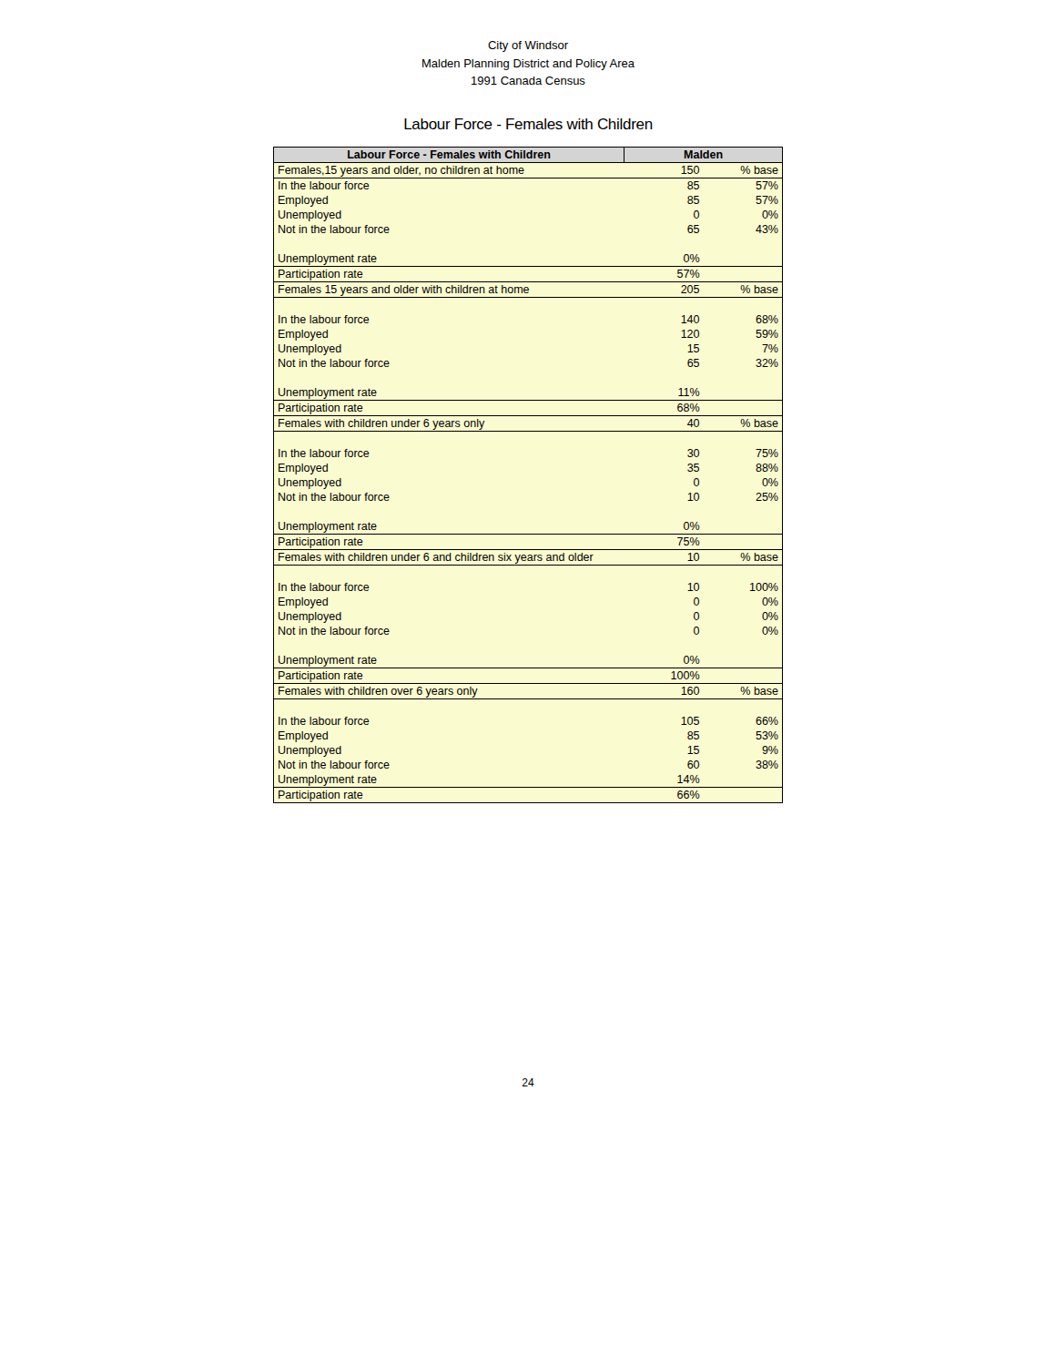City of Windsor
Malden Planning District and Policy Area
1991 Canada Census
Labour Force - Females with Children
| Labour Force - Females with Children | Malden |
| --- | --- |
| Females,15 years and older, no children at home | 150 | % base |
| In the labour force | 85 | 57% |
| Employed | 85 | 57% |
| Unemployed | 0 | 0% |
| Not in the labour force | 65 | 43% |
| Unemployment rate | 0% | |
| Participation rate | 57% | |
| Females 15 years and older with children at home | 205 | % base |
| In the labour force | 140 | 68% |
| Employed | 120 | 59% |
| Unemployed | 15 | 7% |
| Not in the labour force | 65 | 32% |
| Unemployment rate | 11% | |
| Participation rate | 68% | |
| Females with children under 6 years only | 40 | % base |
| In the labour force | 30 | 75% |
| Employed | 35 | 88% |
| Unemployed | 0 | 0% |
| Not in the labour force | 10 | 25% |
| Unemployment rate | 0% | |
| Participation rate | 75% | |
| Females with children under 6 and children six years and older | 10 | % base |
| In the labour force | 10 | 100% |
| Employed | 0 | 0% |
| Unemployed | 0 | 0% |
| Not in the labour force | 0 | 0% |
| Unemployment rate | 0% | |
| Participation rate | 100% | |
| Females with children over 6 years only | 160 | % base |
| In the labour force | 105 | 66% |
| Employed | 85 | 53% |
| Unemployed | 15 | 9% |
| Not in the labour force | 60 | 38% |
| Unemployment rate | 14% | |
| Participation rate | 66% | |
24